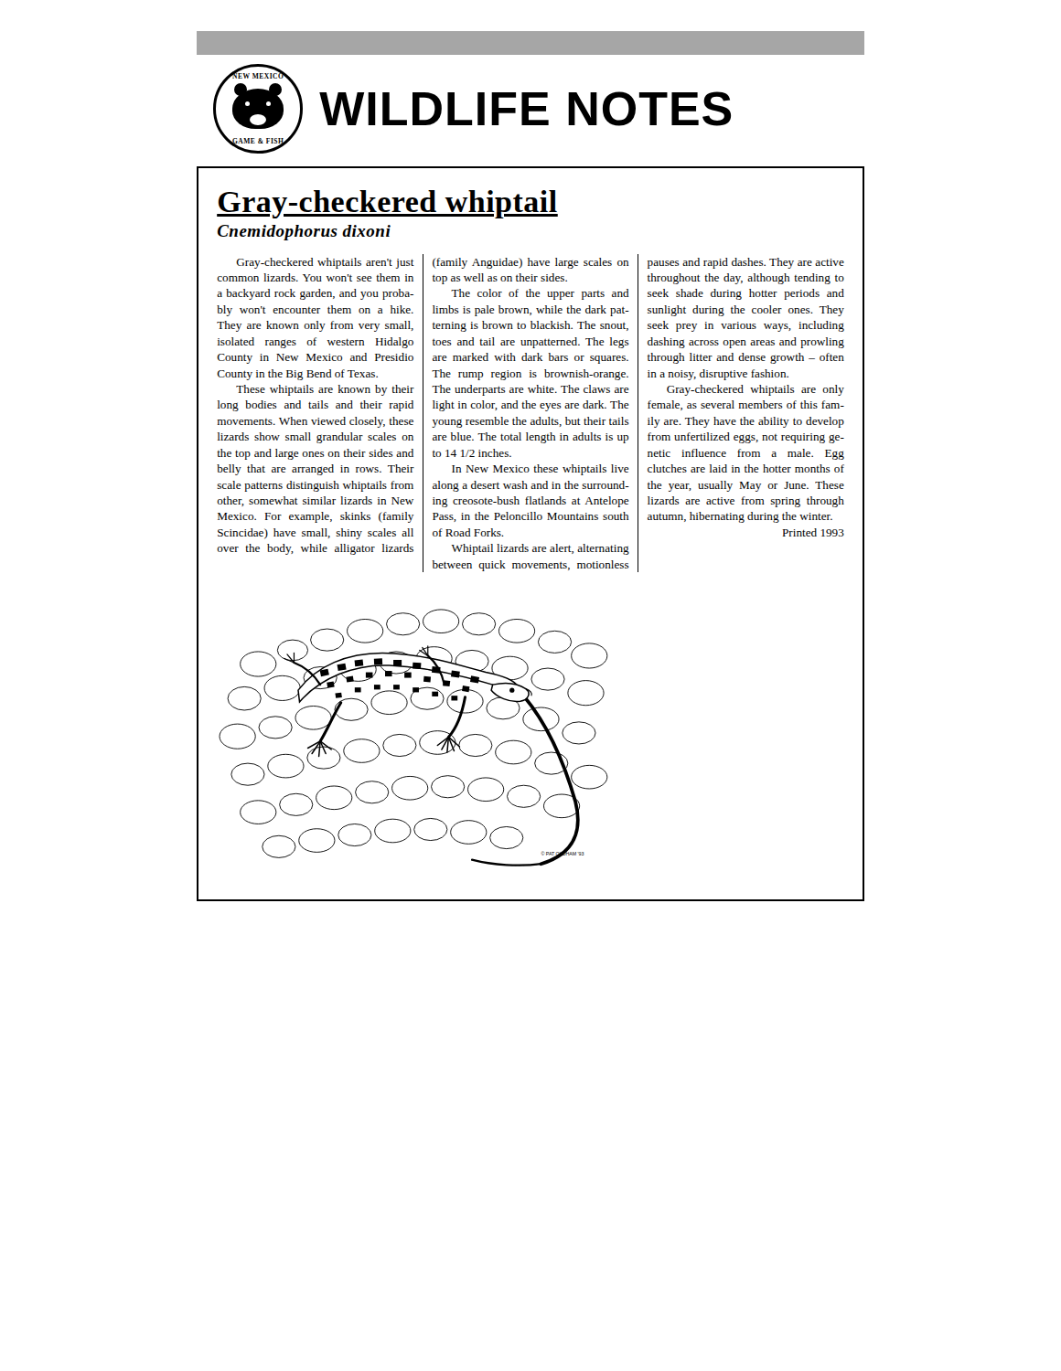• NEW MEXICO • GAME & FISH
WILDLIFE NOTES
Gray-checkered whiptail
Cnemidophorus dixoni
Gray-checkered whiptails aren't just common lizards. You won't see them in a backyard rock garden, and you probably won't encounter them on a hike. They are known only from very small, isolated ranges of western Hidalgo County in New Mexico and Presidio County in the Big Bend of Texas.
These whiptails are known by their long bodies and tails and their rapid movements. When viewed closely, these lizards show small grandular scales on the top and large ones on their sides and belly that are arranged in rows. Their scale patterns distinguish whiptails from other, somewhat similar lizards in New Mexico. For example, skinks (family Scincidae) have small, shiny scales all over the body, while alligator lizards (family Anguidae) have large scales on top as well as on their sides.
The color of the upper parts and limbs is pale brown, while the dark patterning is brown to blackish. The snout, toes and tail are unpatterned. The legs are marked with dark bars or squares. The rump region is brownish-orange. The underparts are white. The claws are light in color, and the eyes are dark. The young resemble the adults, but their tails are blue. The total length in adults is up to 14 1/2 inches.
In New Mexico these whiptails live along a desert wash and in the surrounding creosote-bush flatlands at Antelope Pass, in the Peloncillo Mountains south of Road Forks.
Whiptail lizards are alert, alternating between quick movements, motionless pauses and rapid dashes. They are active throughout the day, although tending to seek shade during hotter periods and sunlight during the cooler ones. They seek prey in various ways, including dashing across open areas and prowling through litter and dense growth – often in a noisy, disruptive fashion.
Gray-checkered whiptails are only female, as several members of this family are. They have the ability to develop from unfertilized eggs, not requiring genetic influence from a male. Egg clutches are laid in the hotter months of the year, usually May or June. These lizards are active from spring through autumn, hibernating during the winter.
Printed 1993
© PAT OLDHAM '93